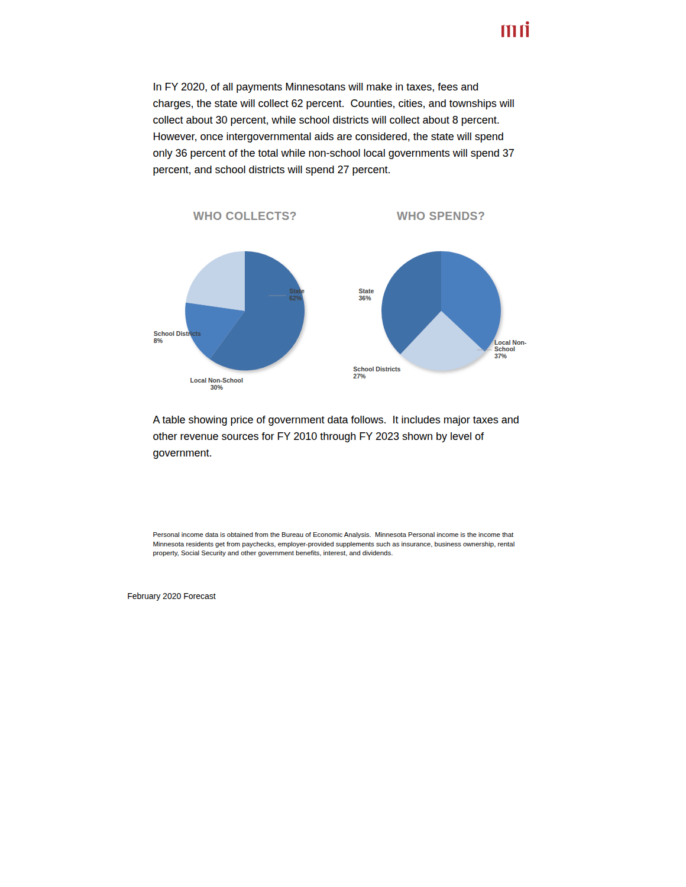In FY 2020, of all payments Minnesotans will make in taxes, fees and charges, the state will collect 62 percent. Counties, cities, and townships will collect about 30 percent, while school districts will collect about 8 percent. However, once intergovernmental aids are considered, the state will spend only 36 percent of the total while non-school local governments will spend 37 percent, and school districts will spend 27 percent.
WHO COLLECTS?
State 62% School Districts 8% Local Non-School 30%
WHO SPENDS?
State 36% Local Non- School 37% School Districts 27%
A table showing price of government data follows. It includes major taxes and other revenue sources for FY 2010 through FY 2023 shown by level of government.
Personal income data is obtained from the Bureau of Economic Analysis. Minnesota Personal income is the income that Minnesota residents get from paychecks, employer-provided supplements such as insurance, business ownership, rental property, Social Security and other government benefits, interest, and dividends.
February 2020 Forecast